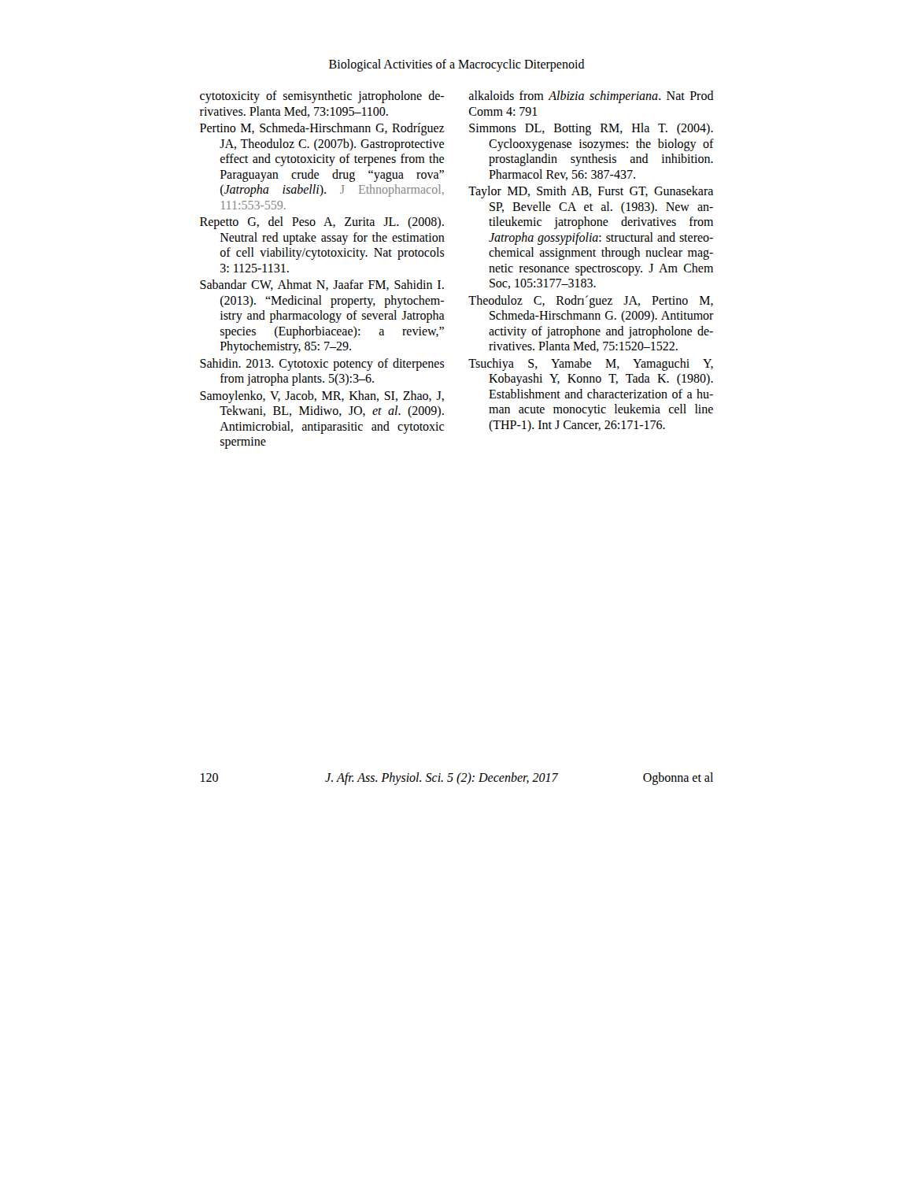Biological Activities of a Macrocyclic Diterpenoid
cytotoxicity of semisynthetic jatropholone derivatives. Planta Med, 73:1095–1100.
Pertino M, Schmeda-Hirschmann G, Rodríguez JA, Theoduloz C. (2007b). Gastroprotective effect and cytotoxicity of terpenes from the Paraguayan crude drug “yagua rova” (Jatropha isabelli). J Ethnopharmacol, 111:553-559.
Repetto G, del Peso A, Zurita JL. (2008). Neutral red uptake assay for the estimation of cell viability/cytotoxicity. Nat protocols 3: 1125-1131.
Sabandar CW, Ahmat N, Jaafar FM, Sahidin I. (2013). “Medicinal property, phytochemistry and pharmacology of several Jatropha species (Euphorbiaceae): a review,” Phytochemistry, 85: 7–29.
Sahidin. 2013. Cytotoxic potency of diterpenes from jatropha plants. 5(3):3–6.
Samoylenko, V, Jacob, MR, Khan, SI, Zhao, J, Tekwani, BL, Midiwo, JO, et al. (2009). Antimicrobial, antiparasitic and cytotoxic spermine
alkaloids from Albizia schimperiana. Nat Prod Comm 4: 791
Simmons DL, Botting RM, Hla T. (2004). Cyclooxygenase isozymes: the biology of prostaglandin synthesis and inhibition. Pharmacol Rev, 56: 387-437.
Taylor MD, Smith AB, Furst GT, Gunasekara SP, Bevelle CA et al. (1983). New antileukemic jatrophone derivatives from Jatropha gossypifolia: structural and stereochemical assignment through nuclear magnetic resonance spectroscopy. J Am Chem Soc, 105:3177–3183.
Theoduloz C, Rodrı´guez JA, Pertino M, Schmeda-Hirschmann G. (2009). Antitumor activity of jatrophone and jatropholone derivatives. Planta Med, 75:1520–1522.
Tsuchiya S, Yamabe M, Yamaguchi Y, Kobayashi Y, Konno T, Tada K. (1980). Establishment and characterization of a human acute monocytic leukemia cell line (THP-1). Int J Cancer, 26:171-176.
120
J. Afr. Ass. Physiol. Sci. 5 (2): Decenber, 2017
Ogbonna et al